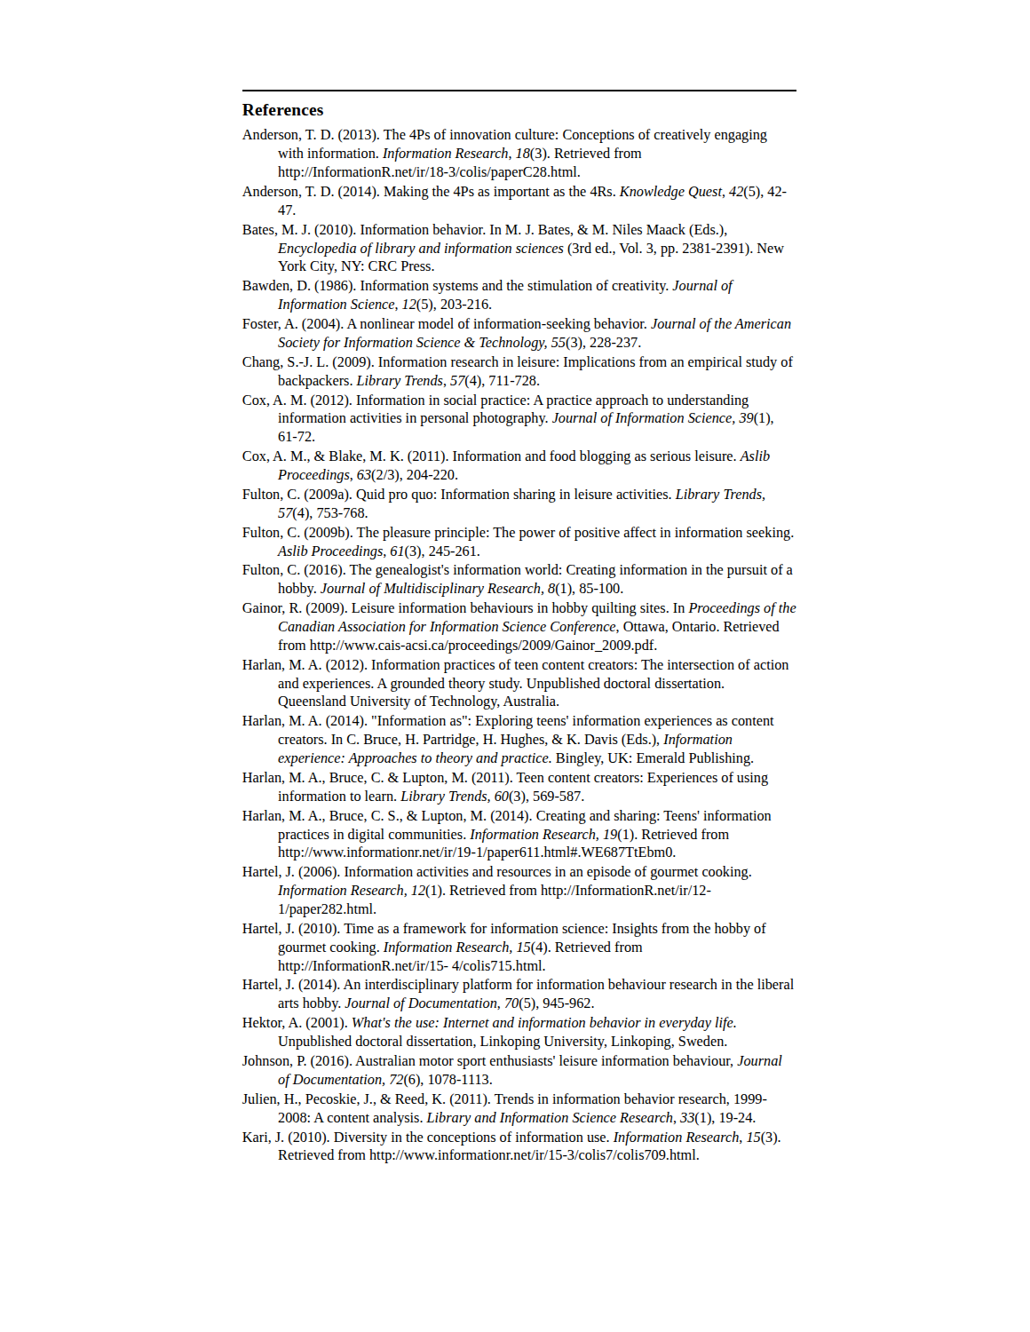References
Anderson, T. D. (2013). The 4Ps of innovation culture: Conceptions of creatively engaging with information. Information Research, 18(3). Retrieved from http://InformationR.net/ir/18-3/colis/paperC28.html.
Anderson, T. D. (2014). Making the 4Ps as important as the 4Rs. Knowledge Quest, 42(5), 42-47.
Bates, M. J. (2010). Information behavior. In M. J. Bates, & M. Niles Maack (Eds.), Encyclopedia of library and information sciences (3rd ed., Vol. 3, pp. 2381-2391). New York City, NY: CRC Press.
Bawden, D. (1986). Information systems and the stimulation of creativity. Journal of Information Science, 12(5), 203-216.
Foster, A. (2004). A nonlinear model of information-seeking behavior. Journal of the American Society for Information Science & Technology, 55(3), 228-237.
Chang, S.-J. L. (2009). Information research in leisure: Implications from an empirical study of backpackers. Library Trends, 57(4), 711-728.
Cox, A. M. (2012). Information in social practice: A practice approach to understanding information activities in personal photography. Journal of Information Science, 39(1), 61-72.
Cox, A. M., & Blake, M. K. (2011). Information and food blogging as serious leisure. Aslib Proceedings, 63(2/3), 204-220.
Fulton, C. (2009a). Quid pro quo: Information sharing in leisure activities. Library Trends, 57(4), 753-768.
Fulton, C. (2009b). The pleasure principle: The power of positive affect in information seeking. Aslib Proceedings, 61(3), 245-261.
Fulton, C. (2016). The genealogist's information world: Creating information in the pursuit of a hobby. Journal of Multidisciplinary Research, 8(1), 85-100.
Gainor, R. (2009). Leisure information behaviours in hobby quilting sites. In Proceedings of the Canadian Association for Information Science Conference, Ottawa, Ontario. Retrieved from http://www.cais-acsi.ca/proceedings/2009/Gainor_2009.pdf.
Harlan, M. A. (2012). Information practices of teen content creators: The intersection of action and experiences. A grounded theory study. Unpublished doctoral dissertation. Queensland University of Technology, Australia.
Harlan, M. A. (2014). "Information as": Exploring teens' information experiences as content creators. In C. Bruce, H. Partridge, H. Hughes, & K. Davis (Eds.), Information experience: Approaches to theory and practice. Bingley, UK: Emerald Publishing.
Harlan, M. A., Bruce, C. & Lupton, M. (2011). Teen content creators: Experiences of using information to learn. Library Trends, 60(3), 569-587.
Harlan, M. A., Bruce, C. S., & Lupton, M. (2014). Creating and sharing: Teens' information practices in digital communities. Information Research, 19(1). Retrieved from http://www.informationr.net/ir/19-1/paper611.html#.WE687TtEbm0.
Hartel, J. (2006). Information activities and resources in an episode of gourmet cooking. Information Research, 12(1). Retrieved from http://InformationR.net/ir/12-1/paper282.html.
Hartel, J. (2010). Time as a framework for information science: Insights from the hobby of gourmet cooking. Information Research, 15(4). Retrieved from http://InformationR.net/ir/15- 4/colis715.html.
Hartel, J. (2014). An interdisciplinary platform for information behaviour research in the liberal arts hobby. Journal of Documentation, 70(5), 945-962.
Hektor, A. (2001). What's the use: Internet and information behavior in everyday life. Unpublished doctoral dissertation, Linkoping University, Linkoping, Sweden.
Johnson, P. (2016). Australian motor sport enthusiasts' leisure information behaviour, Journal of Documentation, 72(6), 1078-1113.
Julien, H., Pecoskie, J., & Reed, K. (2011). Trends in information behavior research, 1999-2008: A content analysis. Library and Information Science Research, 33(1), 19-24.
Kari, J. (2010). Diversity in the conceptions of information use. Information Research, 15(3). Retrieved from http://www.informationr.net/ir/15-3/colis7/colis709.html.